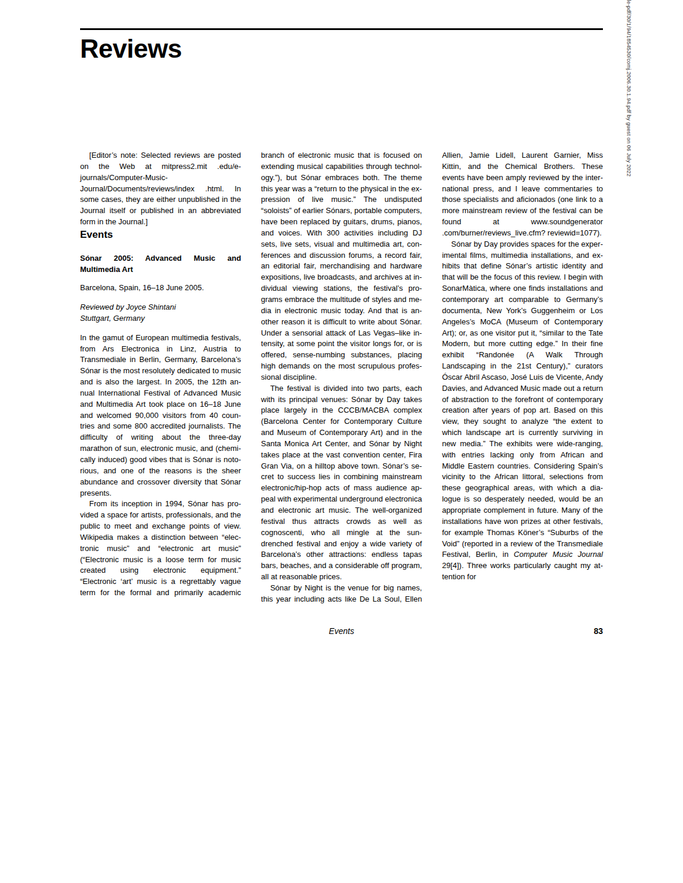Reviews
Downloaded from http://direct.mit.edu/comj/article-pdf/30/1/94/1854530/comj.2006.30.1.94.pdf by guest on 06 July 2022
[Editor’s note: Selected reviews are posted on the Web at mitpress2.mit .edu/e-journals/Computer-Music-Journal/Documents/reviews/index .html. In some cases, they are either unpublished in the Journal itself or published in an abbreviated form in the Journal.]
Events
Sónar 2005: Advanced Music and Multimedia Art
Barcelona, Spain, 16–18 June 2005.
Reviewed by Joyce Shintani
Stuttgart, Germany
In the gamut of European multimedia festivals, from Ars Electronica in Linz, Austria to Transmediale in Berlin, Germany, Barcelona’s Sónar is the most resolutely dedicated to music and is also the largest. In 2005, the 12th annual International Festival of Advanced Music and Multimedia Art took place on 16–18 June and welcomed 90,000 visitors from 40 countries and some 800 accredited journalists. The difficulty of writing about the three-day marathon of sun, electronic music, and (chemically induced) good vibes that is Sónar is notorious, and one of the reasons is the sheer abundance and crossover diversity that Sónar presents.
From its inception in 1994, Sónar has provided a space for artists, professionals, and the public to meet and exchange points of view. Wikipedia makes a distinction between “electronic music” and “electronic art music” (“Electronic music is a loose term for music created using electronic equipment.” “Electronic ‘art’ music is a regrettably vague term for the formal and primarily academic branch of electronic music that is focused on extending musical capabilities through technology.”), but Sónar embraces both. The theme this year was a “return to the physical in the expression of live music.” The undisputed “soloists” of earlier Sónars, portable computers, have been replaced by guitars, drums, pianos, and voices. With 300 activities including DJ sets, live sets, visual and multimedia art, conferences and discussion forums, a record fair, an editorial fair, merchandising and hardware expositions, live broadcasts, and archives at individual viewing stations, the festival’s programs embrace the multitude of styles and media in electronic music today. And that is another reason it is difficult to write about Sónar. Under a sensorial attack of Las Vegas–like intensity, at some point the visitor longs for, or is offered, sense-numbing substances, placing high demands on the most scrupulous professional discipline.
The festival is divided into two parts, each with its principal venues: Sónar by Day takes place largely in the CCCB/MACBA complex (Barcelona Center for Contemporary Culture and Museum of Contemporary Art) and in the Santa Monica Art Center, and Sónar by Night takes place at the vast convention center, Fira Gran Via, on a hilltop above town. Sónar’s secret to success lies in combining mainstream electronic/hip-hop acts of mass audience appeal with experimental underground electronica and electronic art music. The well-organized festival thus attracts crowds as well as cognoscenti, who all mingle at the sun-drenched festival and enjoy a wide variety of Barcelona’s other attractions: endless tapas bars, beaches, and a considerable off program, all at reasonable prices.
Sónar by Night is the venue for big names, this year including acts like De La Soul, Ellen Allien, Jamie Lidell, Laurent Garnier, Miss Kittin, and the Chemical Brothers. These events have been amply reviewed by the international press, and I leave commentaries to those specialists and aficionados (one link to a more mainstream review of the festival can be found at www.soundgenerator .com/burner/reviews_live.cfm? reviewid=1077).
Sónar by Day provides spaces for the experimental films, multimedia installations, and exhibits that define Sónar’s artistic identity and that will be the focus of this review. I begin with SonarMàtica, where one finds installations and contemporary art comparable to Germany’s documenta, New York’s Guggenheim or Los Angeles’s MoCA (Museum of Contemporary Art); or, as one visitor put it, “similar to the Tate Modern, but more cutting edge.” In their fine exhibit “Randonée (A Walk Through Landscaping in the 21st Century),” curators Óscar Abril Ascaso, José Luis de Vicente, Andy Davies, and Advanced Music made out a return of abstraction to the forefront of contemporary creation after years of pop art. Based on this view, they sought to analyze “the extent to which landscape art is currently surviving in new media.” The exhibits were wide-ranging, with entries lacking only from African and Middle Eastern countries. Considering Spain’s vicinity to the African littoral, selections from these geographical areas, with which a dialogue is so desperately needed, would be an appropriate complement in future. Many of the installations have won prizes at other festivals, for example Thomas Köner’s “Suburbs of the Void” (reported in a review of the Transmediale Festival, Berlin, in Computer Music Journal 29[4]). Three works particularly caught my attention for
Events 83